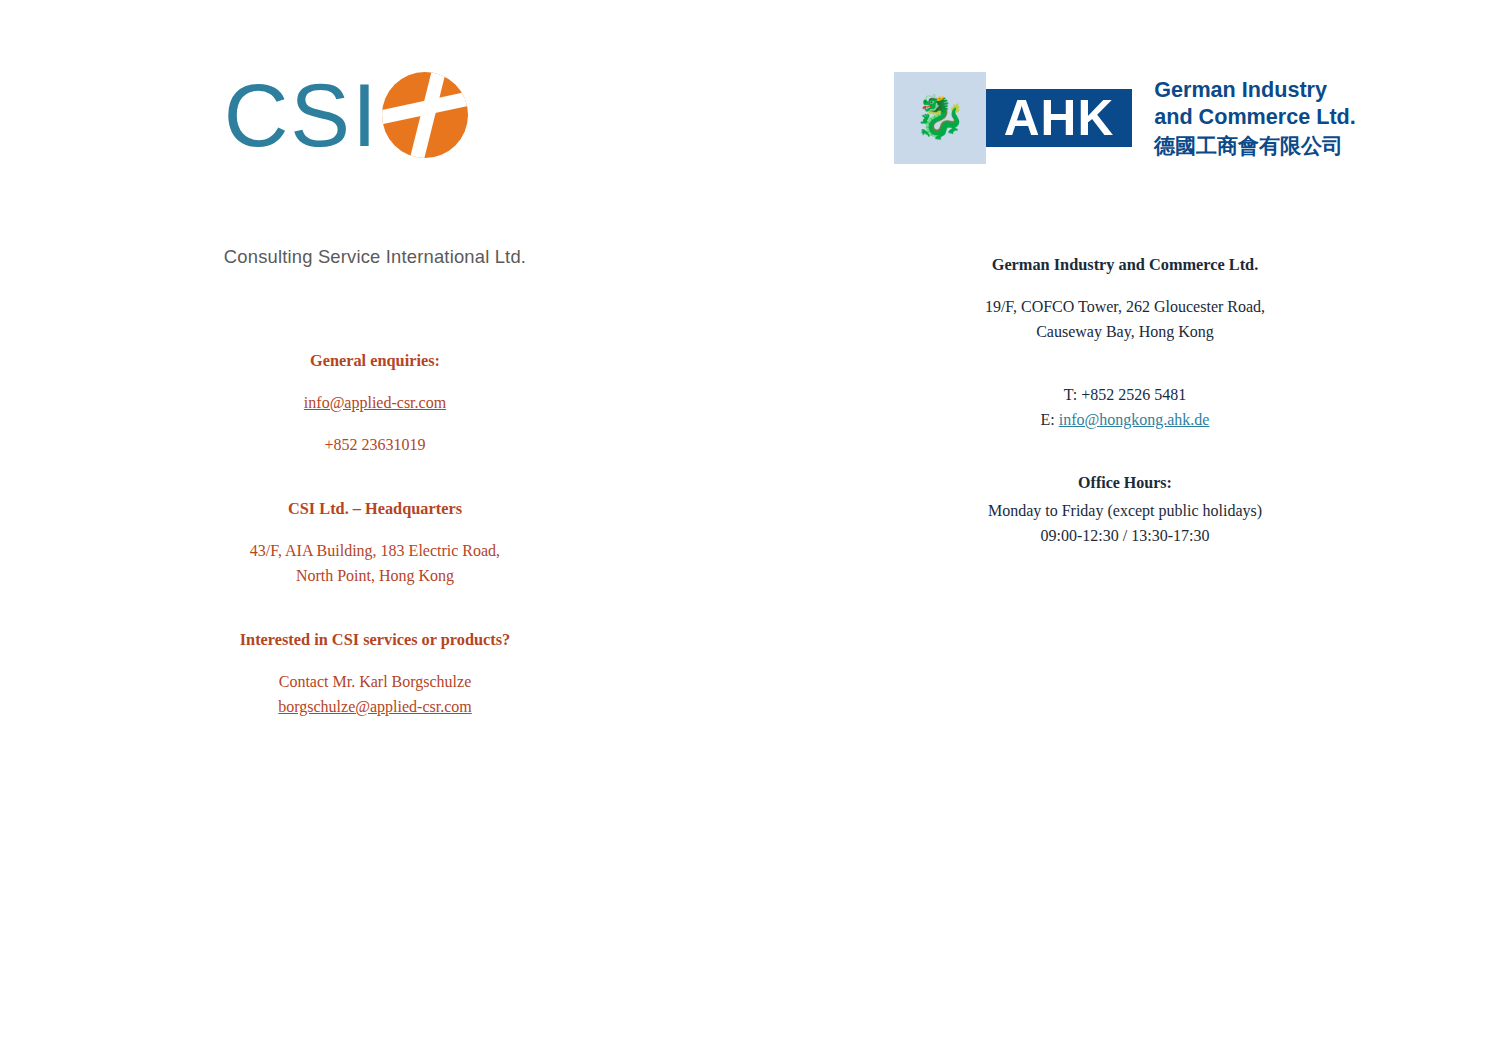CSI
Consulting Service International Ltd.
General enquiries:
info@applied-csr.com
+852 23631019
CSI Ltd. – Headquarters
43/F, AIA Building, 183 Electric Road,
North Point, Hong Kong
Interested in CSI services or products?
Contact Mr. Karl Borgschulze
borgschulze@applied-csr.com
🐉
AHK
German Industry and Commerce Ltd. 德國工商會有限公司
German Industry and Commerce Ltd.
19/F, COFCO Tower, 262 Gloucester Road,
Causeway Bay, Hong Kong
T: +852 2526 5481
E: info@hongkong.ahk.de
Office Hours:
Monday to Friday (except public holidays)
09:00-12:30 / 13:30-17:30